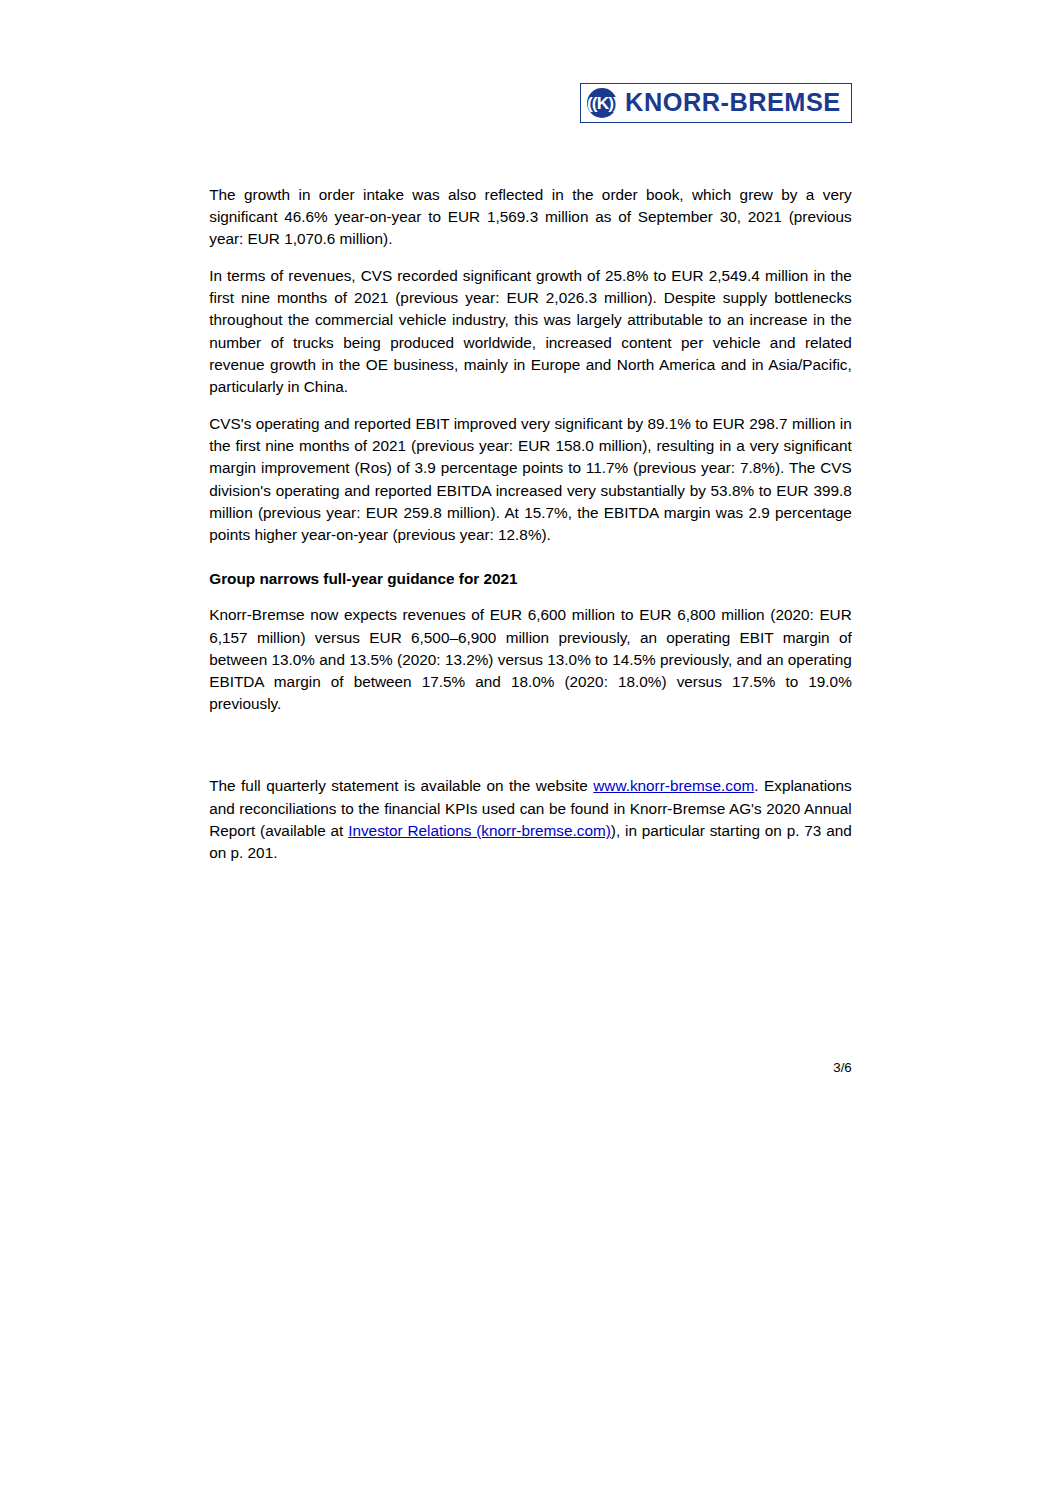((K)) KNORR-BREMSE
The growth in order intake was also reflected in the order book, which grew by a very significant 46.6% year-on-year to EUR 1,569.3 million as of September 30, 2021 (previous year: EUR 1,070.6 million).
In terms of revenues, CVS recorded significant growth of 25.8% to EUR 2,549.4 million in the first nine months of 2021 (previous year: EUR 2,026.3 million). Despite supply bottlenecks throughout the commercial vehicle industry, this was largely attributable to an increase in the number of trucks being produced worldwide, increased content per vehicle and related revenue growth in the OE business, mainly in Europe and North America and in Asia/Pacific, particularly in China.
CVS's operating and reported EBIT improved very significant by 89.1% to EUR 298.7 million in the first nine months of 2021 (previous year: EUR 158.0 million), resulting in a very significant margin improvement (Ros) of 3.9 percentage points to 11.7% (previous year: 7.8%). The CVS division's operating and reported EBITDA increased very substantially by 53.8% to EUR 399.8 million (previous year: EUR 259.8 million). At 15.7%, the EBITDA margin was 2.9 percentage points higher year-on-year (previous year: 12.8%).
Group narrows full-year guidance for 2021
Knorr-Bremse now expects revenues of EUR 6,600 million to EUR 6,800 million (2020: EUR 6,157 million) versus EUR 6,500–6,900 million previously, an operating EBIT margin of between 13.0% and 13.5% (2020: 13.2%) versus 13.0% to 14.5% previously, and an operating EBITDA margin of between 17.5% and 18.0% (2020: 18.0%) versus 17.5% to 19.0% previously.
The full quarterly statement is available on the website www.knorr-bremse.com. Explanations and reconciliations to the financial KPIs used can be found in Knorr-Bremse AG's 2020 Annual Report (available at Investor Relations (knorr-bremse.com)), in particular starting on p. 73 and on p. 201.
3/6